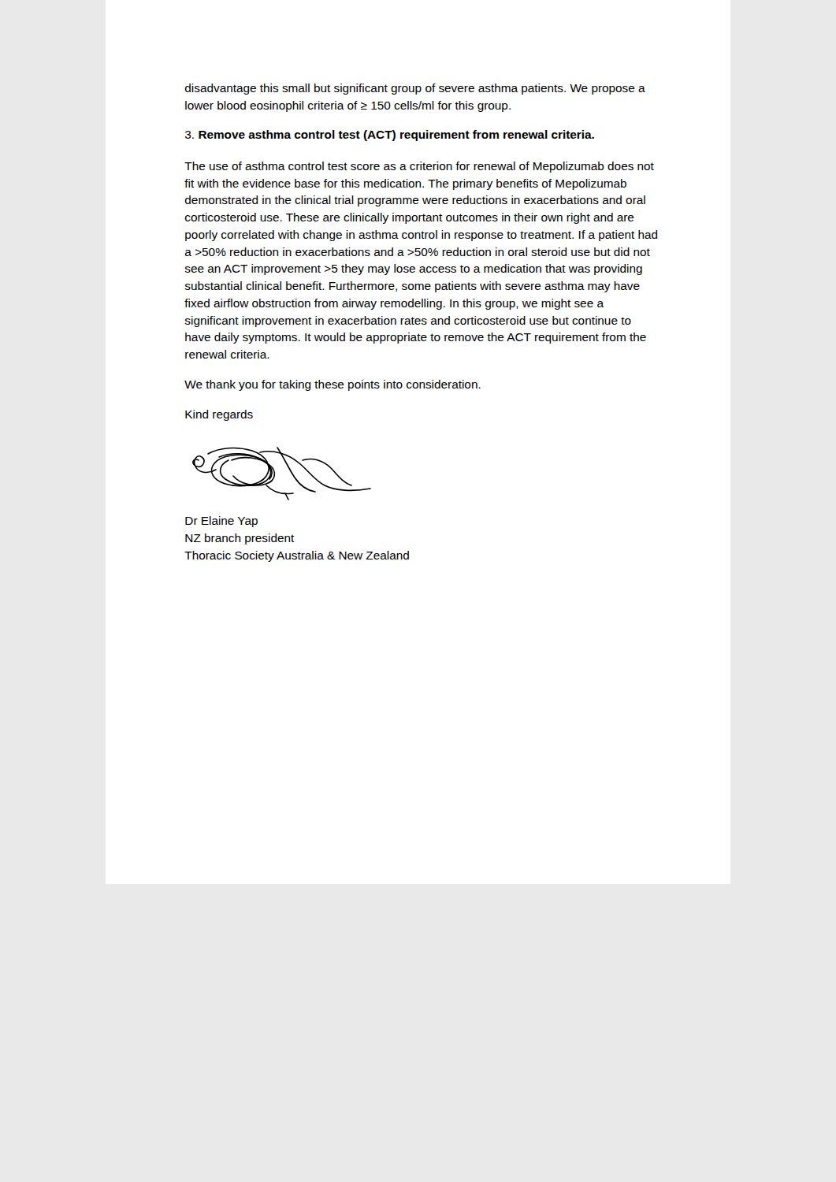disadvantage this small but significant group of severe asthma patients. We propose a lower blood eosinophil criteria of ≥ 150 cells/ml for this group.
3. Remove asthma control test (ACT) requirement from renewal criteria.
The use of asthma control test score as a criterion for renewal of Mepolizumab does not fit with the evidence base for this medication. The primary benefits of Mepolizumab demonstrated in the clinical trial programme were reductions in exacerbations and oral corticosteroid use. These are clinically important outcomes in their own right and are poorly correlated with change in asthma control in response to treatment. If a patient had a >50% reduction in exacerbations and a >50% reduction in oral steroid use but did not see an ACT improvement >5 they may lose access to a medication that was providing substantial clinical benefit. Furthermore, some patients with severe asthma may have fixed airflow obstruction from airway remodelling. In this group, we might see a significant improvement in exacerbation rates and corticosteroid use but continue to have daily symptoms. It would be appropriate to remove the ACT requirement from the renewal criteria.
We thank you for taking these points into consideration.
Kind regards
Dr Elaine Yap
NZ branch president
Thoracic Society Australia & New Zealand